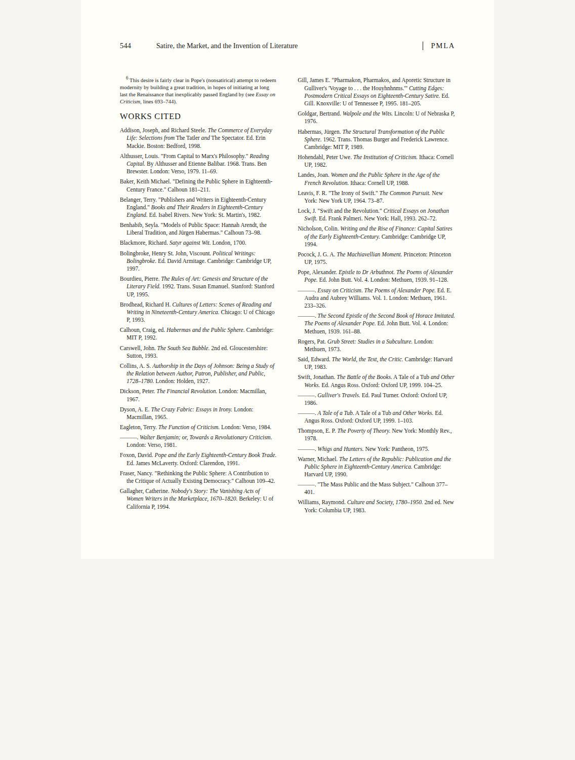544
Satire, the Market, and the Invention of Literature
PMLA
6 This desire is fairly clear in Pope's (nonsatirical) attempt to redeem modernity by building a great tradition, in hopes of initiating at long last the Renaissance that inexplicably passed England by (see Essay on Criticism, lines 693–744).
Works Cited
Addison, Joseph, and Richard Steele. The Commerce of Everyday Life: Selections from The Tatler and The Spectator. Ed. Erin Mackie. Boston: Bedford, 1998.
Althusser, Louis. "From Capital to Marx's Philosophy." Reading Capital. By Althusser and Etienne Balibar. 1968. Trans. Ben Brewster. London: Verso, 1979. 11–69.
Baker, Keith Michael. "Defining the Public Sphere in Eighteenth-Century France." Calhoun 181–211.
Belanger, Terry. "Publishers and Writers in Eighteenth-Century England." Books and Their Readers in Eighteenth-Century England. Ed. Isabel Rivers. New York: St. Martin's, 1982.
Benhabib, Seyla. "Models of Public Space: Hannah Arendt, the Liberal Tradition, and Jürgen Habermas." Calhoun 73–98.
Blackmore, Richard. Satyr against Wit. London, 1700.
Bolingbroke, Henry St. John, Viscount. Political Writings: Bolingbroke. Ed. David Armitage. Cambridge: Cambridge UP, 1997.
Bourdieu, Pierre. The Rules of Art: Genesis and Structure of the Literary Field. 1992. Trans. Susan Emanuel. Stanford: Stanford UP, 1995.
Brodhead, Richard H. Cultures of Letters: Scenes of Reading and Writing in Nineteenth-Century America. Chicago: U of Chicago P, 1993.
Calhoun, Craig, ed. Habermas and the Public Sphere. Cambridge: MIT P, 1992.
Carswell, John. The South Sea Bubble. 2nd ed. Gloucestershire: Sutton, 1993.
Collins, A. S. Authorship in the Days of Johnson: Being a Study of the Relation between Author, Patron, Publisher, and Public, 1728–1780. London: Holden, 1927.
Dickson, Peter. The Financial Revolution. London: Macmillan, 1967.
Dyson, A. E. The Crazy Fabric: Essays in Irony. London: Macmillan, 1965.
Eagleton, Terry. The Function of Criticism. London: Verso, 1984.
———. Walter Benjamin; or, Towards a Revolutionary Criticism. London: Verso, 1981.
Foxon, David. Pope and the Early Eighteenth-Century Book Trade. Ed. James McLaverty. Oxford: Clarendon, 1991.
Fraser, Nancy. "Rethinking the Public Sphere: A Contribution to the Critique of Actually Existing Democracy." Calhoun 109–42.
Gallagher, Catherine. Nobody's Story: The Vanishing Acts of Women Writers in the Marketplace, 1670–1820. Berkeley: U of California P, 1994.
Gill, James E. "Pharmakon, Pharmakos, and Aporetic Structure in Gulliver's 'Voyage to . . . the Houyhnhnms.'" Cutting Edges: Postmodern Critical Essays on Eighteenth-Century Satire. Ed. Gill. Knoxville: U of Tennessee P, 1995. 181–205.
Goldgar, Bertrand. Walpole and the Wits. Lincoln: U of Nebraska P, 1976.
Habermas, Jürgen. The Structural Transformation of the Public Sphere. 1962. Trans. Thomas Burger and Frederick Lawrence. Cambridge: MIT P, 1989.
Hohendahl, Peter Uwe. The Institution of Criticism. Ithaca: Cornell UP, 1982.
Landes, Joan. Women and the Public Sphere in the Age of the French Revolution. Ithaca: Cornell UP, 1988.
Leavis, F. R. "The Irony of Swift." The Common Pursuit. New York: New York UP, 1964. 73–87.
Lock, J. "Swift and the Revolution." Critical Essays on Jonathan Swift. Ed. Frank Palmeri. New York: Hall, 1993. 262–72.
Nicholson, Colin. Writing and the Rise of Finance: Capital Satires of the Early Eighteenth-Century. Cambridge: Cambridge UP, 1994.
Pocock, J. G. A. The Machiavellian Moment. Princeton: Princeton UP, 1975.
Pope, Alexander. Epistle to Dr Arbuthnot. The Poems of Alexander Pope. Ed. John Butt. Vol. 4. London: Methuen, 1939. 91–128.
———. Essay on Criticism. The Poems of Alexander Pope. Ed. E. Audra and Aubrey Williams. Vol. 1. London: Methuen, 1961. 233–326.
———. The Second Epistle of the Second Book of Horace Imitated. The Poems of Alexander Pope. Ed. John Butt. Vol. 4. London: Methuen, 1939. 161–88.
Rogers, Pat. Grub Street: Studies in a Subculture. London: Methuen, 1973.
Said, Edward. The World, the Text, the Critic. Cambridge: Harvard UP, 1983.
Swift, Jonathan. The Battle of the Books. A Tale of a Tub and Other Works. Ed. Angus Ross. Oxford: Oxford UP, 1999. 104–25.
———. Gulliver's Travels. Ed. Paul Turner. Oxford: Oxford UP, 1986.
———. A Tale of a Tub. A Tale of a Tub and Other Works. Ed. Angus Ross. Oxford: Oxford UP, 1999. 1–103.
Thompson, E. P. The Poverty of Theory. New York: Monthly Rev., 1978.
———. Whigs and Hunters. New York: Pantheon, 1975.
Warner, Michael. The Letters of the Republic: Publication and the Public Sphere in Eighteenth-Century America. Cambridge: Harvard UP, 1990.
———. "The Mass Public and the Mass Subject." Calhoun 377–401.
Williams, Raymond. Culture and Society, 1780–1950. 2nd ed. New York: Columbia UP, 1983.